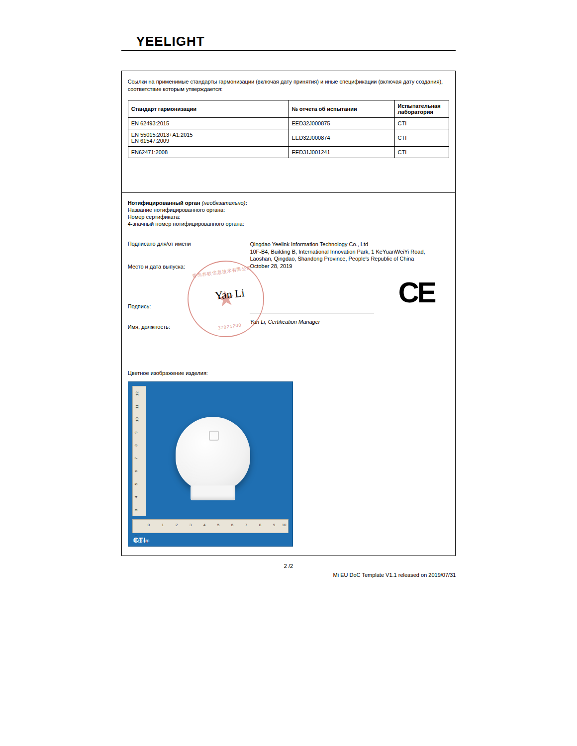YEELIGHT
Ссылки на применимые стандарты гармонизации (включая дату принятия) и иные спецификации (включая дату создания), соответствие которым утверждается:
| Стандарт гармонизации | № отчета об испытании | Испытательная лаборатория |
| --- | --- | --- |
| EN 62493:2015 | EED32J000875 | CTI |
| EN 55015:2013+A1:2015 EN 61547:2009 | EED32J000874 | CTI |
| EN62471:2008 | EED31J001241 | CTI |
Нотифицированный орган (необязательно):
Название нотифицированного органа:
Номер сертификата:
4-значный номер нотифицированного органа:
| Подписано для/от имени Место и дата выпуска: | Qingdao Yeelink Information Technology Co., Ltd 10F-B4, Building B, International Innovation Park, 1 KeYuanWeiYi Road, Laoshan, Qingdao, Shandong Province, People's Republic of China October 28, 2019 |
| Подпись: | |
| Имя, должность: | Yan Li, Certification Manager |
青岛亦联信息技术有限公司
37021200
Yan Li
CE
Цветное изображение изделия:
12 11 10 9 8 7 6 5 4 3 2 1
0 1 2 3 4 5 6 7 8 9 10
单位:cm
CTI.
2 /2
Mi EU DoC Template V1.1 released on 2019/07/31